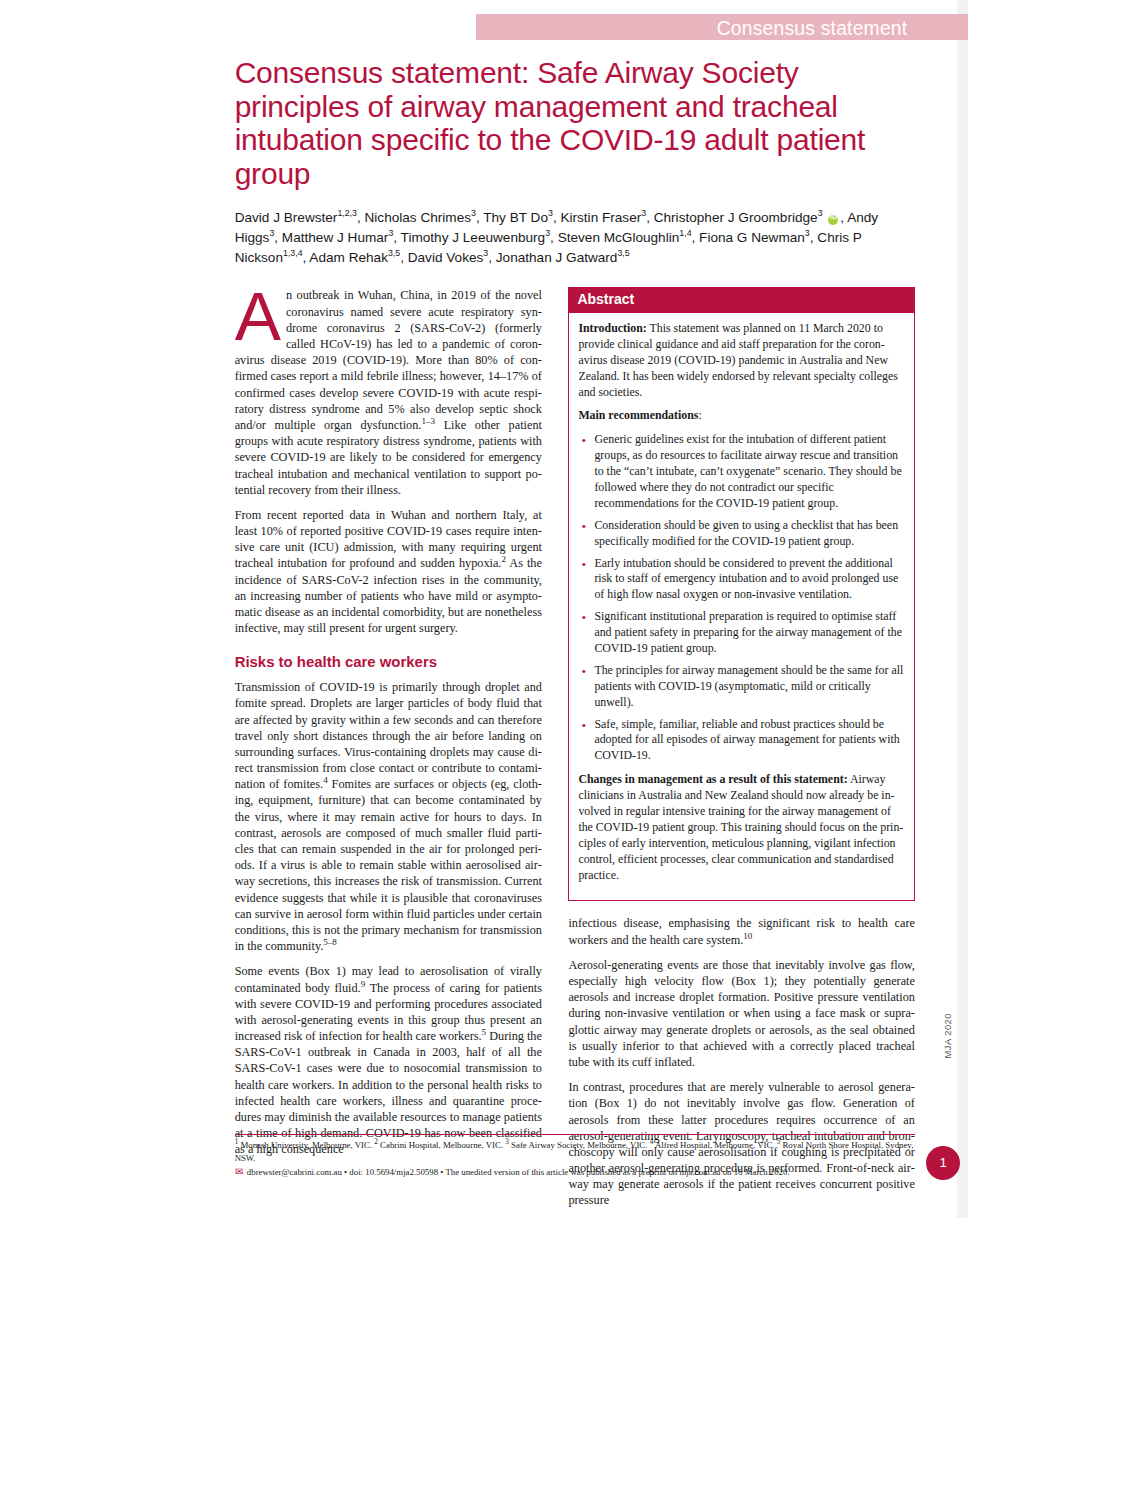Consensus statement
Consensus statement: Safe Airway Society principles of airway management and tracheal intubation specific to the COVID-19 adult patient group
David J Brewster1,2,3, Nicholas Chrimes3, Thy BT Do3, Kirstin Fraser3, Christopher J Groombridge3 , Andy Higgs3, Matthew J Humar3, Timothy J Leeuwenburg3, Steven McGloughlin1,4, Fiona G Newman3, Chris P Nickson1,3,4, Adam Rehak3,5, David Vokes3, Jonathan J Gatward3,5
An outbreak in Wuhan, China, in 2019 of the novel coronavirus named severe acute respiratory syndrome coronavirus 2 (SARS-CoV-2) (formerly called HCoV-19) has led to a pandemic of coronavirus disease 2019 (COVID-19). More than 80% of confirmed cases report a mild febrile illness; however, 14–17% of confirmed cases develop severe COVID-19 with acute respiratory distress syndrome and 5% also develop septic shock and/or multiple organ dysfunction.1–3 Like other patient groups with acute respiratory distress syndrome, patients with severe COVID-19 are likely to be considered for emergency tracheal intubation and mechanical ventilation to support potential recovery from their illness.
From recent reported data in Wuhan and northern Italy, at least 10% of reported positive COVID-19 cases require intensive care unit (ICU) admission, with many requiring urgent tracheal intubation for profound and sudden hypoxia.2 As the incidence of SARS-CoV-2 infection rises in the community, an increasing number of patients who have mild or asymptomatic disease as an incidental comorbidity, but are nonetheless infective, may still present for urgent surgery.
Risks to health care workers
Transmission of COVID-19 is primarily through droplet and fomite spread. Droplets are larger particles of body fluid that are affected by gravity within a few seconds and can therefore travel only short distances through the air before landing on surrounding surfaces. Virus-containing droplets may cause direct transmission from close contact or contribute to contamination of fomites.4 Fomites are surfaces or objects (eg, clothing, equipment, furniture) that can become contaminated by the virus, where it may remain active for hours to days. In contrast, aerosols are composed of much smaller fluid particles that can remain suspended in the air for prolonged periods. If a virus is able to remain stable within aerosolised airway secretions, this increases the risk of transmission. Current evidence suggests that while it is plausible that coronaviruses can survive in aerosol form within fluid particles under certain conditions, this is not the primary mechanism for transmission in the community.5–8
Some events (Box 1) may lead to aerosolisation of virally contaminated body fluid.9 The process of caring for patients with severe COVID-19 and performing procedures associated with aerosol-generating events in this group thus present an increased risk of infection for health care workers.5 During the SARS-CoV-1 outbreak in Canada in 2003, half of all the SARS-CoV-1 cases were due to nosocomial transmission to health care workers. In addition to the personal health risks to infected health care workers, illness and quarantine procedures may diminish the available resources to manage patients at a time of high demand. COVID-19 has now been classified as a high consequence
Abstract
Introduction: This statement was planned on 11 March 2020 to provide clinical guidance and aid staff preparation for the coronavirus disease 2019 (COVID-19) pandemic in Australia and New Zealand. It has been widely endorsed by relevant specialty colleges and societies.
Main recommendations:
Generic guidelines exist for the intubation of different patient groups, as do resources to facilitate airway rescue and transition to the “can’t intubate, can’t oxygenate” scenario. They should be followed where they do not contradict our specific recommendations for the COVID-19 patient group.
Consideration should be given to using a checklist that has been specifically modified for the COVID-19 patient group.
Early intubation should be considered to prevent the additional risk to staff of emergency intubation and to avoid prolonged use of high flow nasal oxygen or non-invasive ventilation.
Significant institutional preparation is required to optimise staff and patient safety in preparing for the airway management of the COVID-19 patient group.
The principles for airway management should be the same for all patients with COVID-19 (asymptomatic, mild or critically unwell).
Safe, simple, familiar, reliable and robust practices should be adopted for all episodes of airway management for patients with COVID-19.
Changes in management as a result of this statement: Airway clinicians in Australia and New Zealand should now already be involved in regular intensive training for the airway management of the COVID-19 patient group. This training should focus on the principles of early intervention, meticulous planning, vigilant infection control, efficient processes, clear communication and standardised practice.
infectious disease, emphasising the significant risk to health care workers and the health care system.10
Aerosol-generating events are those that inevitably involve gas flow, especially high velocity flow (Box 1); they potentially generate aerosols and increase droplet formation. Positive pressure ventilation during non-invasive ventilation or when using a face mask or supraglottic airway may generate droplets or aerosols, as the seal obtained is usually inferior to that achieved with a correctly placed tracheal tube with its cuff inflated.
In contrast, procedures that are merely vulnerable to aerosol generation (Box 1) do not inevitably involve gas flow. Generation of aerosols from these latter procedures requires occurrence of an aerosol-generating event. Laryngoscopy, tracheal intubation and bronchoscopy will only cause aerosolisation if coughing is precipitated or another aerosol-generating procedure is performed. Front-of-neck airway may generate aerosols if the patient receives concurrent positive pressure
MJA 2020
1 Monash University, Melbourne, VIC. 2 Cabrini Hospital, Melbourne, VIC. 3 Safe Airway Society, Melbourne, VIC. 4 Alfred Hospital, Melbourne, VIC. 5 Royal North Shore Hospital, Sydney, NSW.
✉ dbrewster@cabrini.com.au • doi: 10.5694/mja2.50598 • The unedited version of this article was published as a preprint on mja.com.au on 16 March 2020.
1